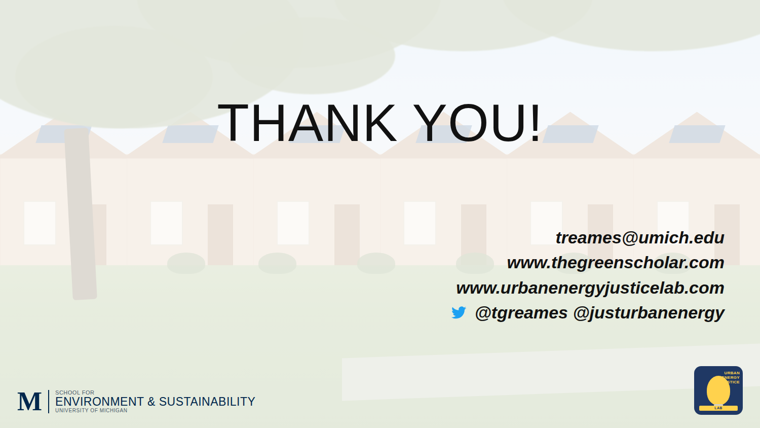THANK YOU!
treames@umich.edu
www.thegreenscholar.com
www.urbanenergyjusticelab.com
@tgreames @justurbanenergy
M
School for
Environment & Sustainability
University of Michigan
URBAN
ENERGY
JUSTICE
LAB